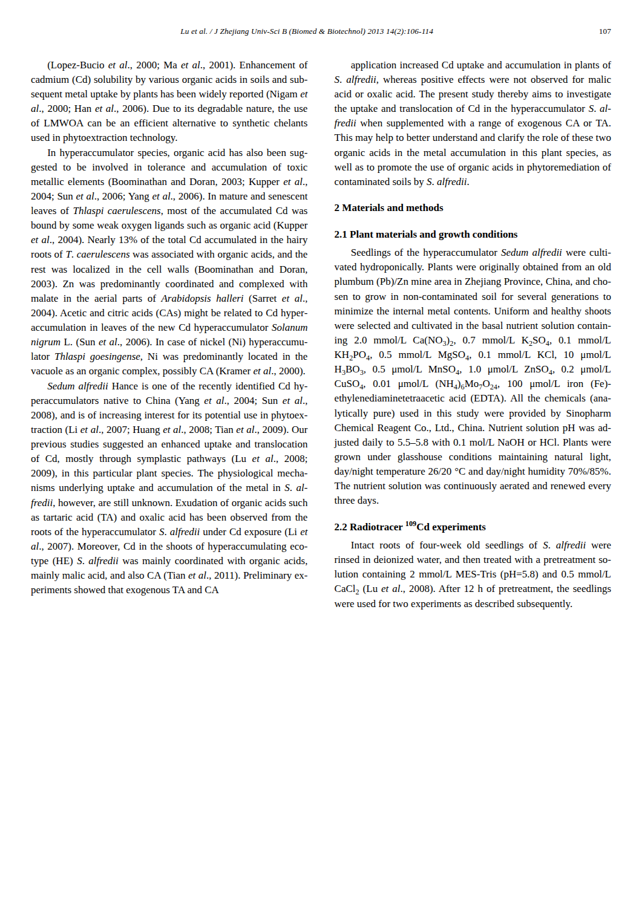Lu et al. / J Zhejiang Univ-Sci B (Biomed & Biotechnol) 2013 14(2):106-114 107
(Lopez-Bucio et al., 2000; Ma et al., 2001). Enhancement of cadmium (Cd) solubility by various organic acids in soils and subsequent metal uptake by plants has been widely reported (Nigam et al., 2000; Han et al., 2006). Due to its degradable nature, the use of LMWOA can be an efficient alternative to synthetic chelants used in phytoextraction technology.
In hyperaccumulator species, organic acid has also been suggested to be involved in tolerance and accumulation of toxic metallic elements (Boominathan and Doran, 2003; Kupper et al., 2004; Sun et al., 2006; Yang et al., 2006). In mature and senescent leaves of Thlaspi caerulescens, most of the accumulated Cd was bound by some weak oxygen ligands such as organic acid (Kupper et al., 2004). Nearly 13% of the total Cd accumulated in the hairy roots of T. caerulescens was associated with organic acids, and the rest was localized in the cell walls (Boominathan and Doran, 2003). Zn was predominantly coordinated and complexed with malate in the aerial parts of Arabidopsis halleri (Sarret et al., 2004). Acetic and citric acids (CAs) might be related to Cd hyperaccumulation in leaves of the new Cd hyperaccumulator Solanum nigrum L. (Sun et al., 2006). In case of nickel (Ni) hyperaccumulator Thlaspi goesingense, Ni was predominantly located in the vacuole as an organic complex, possibly CA (Kramer et al., 2000).
Sedum alfredii Hance is one of the recently identified Cd hyperaccumulators native to China (Yang et al., 2004; Sun et al., 2008), and is of increasing interest for its potential use in phytoextraction (Li et al., 2007; Huang et al., 2008; Tian et al., 2009). Our previous studies suggested an enhanced uptake and translocation of Cd, mostly through symplastic pathways (Lu et al., 2008; 2009), in this particular plant species. The physiological mechanisms underlying uptake and accumulation of the metal in S. alfredii, however, are still unknown. Exudation of organic acids such as tartaric acid (TA) and oxalic acid has been observed from the roots of the hyperaccumulator S. alfredii under Cd exposure (Li et al., 2007). Moreover, Cd in the shoots of hyperaccumulating ecotype (HE) S. alfredii was mainly coordinated with organic acids, mainly malic acid, and also CA (Tian et al., 2011). Preliminary experiments showed that exogenous TA and CA
application increased Cd uptake and accumulation in plants of S. alfredii, whereas positive effects were not observed for malic acid or oxalic acid. The present study thereby aims to investigate the uptake and translocation of Cd in the hyperaccumulator S. alfredii when supplemented with a range of exogenous CA or TA. This may help to better understand and clarify the role of these two organic acids in the metal accumulation in this plant species, as well as to promote the use of organic acids in phytoremediation of contaminated soils by S. alfredii.
2 Materials and methods
2.1 Plant materials and growth conditions
Seedlings of the hyperaccumulator Sedum alfredii were cultivated hydroponically. Plants were originally obtained from an old plumbum (Pb)/Zn mine area in Zhejiang Province, China, and chosen to grow in non-contaminated soil for several generations to minimize the internal metal contents. Uniform and healthy shoots were selected and cultivated in the basal nutrient solution containing 2.0 mmol/L Ca(NO3)2, 0.7 mmol/L K2 SO4, 0.1 mmol/L KH2 PO4, 0.5 mmol/L MgSO4, 0.1 mmol/L KCl, 10 μmol/L H3 BO3, 0.5 μmol/L MnSO4, 1.0 μmol/L ZnSO4, 0.2 μmol/L CuSO4, 0.01 μmol/L (NH4)6 Mo7 O24, 100 μmol/L iron (Fe)-ethylenediaminetetraacetic acid (EDTA). All the chemicals (analytically pure) used in this study were provided by Sinopharm Chemical Reagent Co., Ltd., China. Nutrient solution pH was adjusted daily to 5.5–5.8 with 0.1 mol/L NaOH or HCl. Plants were grown under glasshouse conditions maintaining natural light, day/night temperature 26/20 °C and day/night humidity 70%/85%. The nutrient solution was continuously aerated and renewed every three days.
2.2 Radiotracer 109 Cd experiments
Intact roots of four-week old seedlings of S. alfredii were rinsed in deionized water, and then treated with a pretreatment solution containing 2 mmol/L MES-Tris (pH=5.8) and 0.5 mmol/L CaCl2 (Lu et al., 2008). After 12 h of pretreatment, the seedlings were used for two experiments as described subsequently.